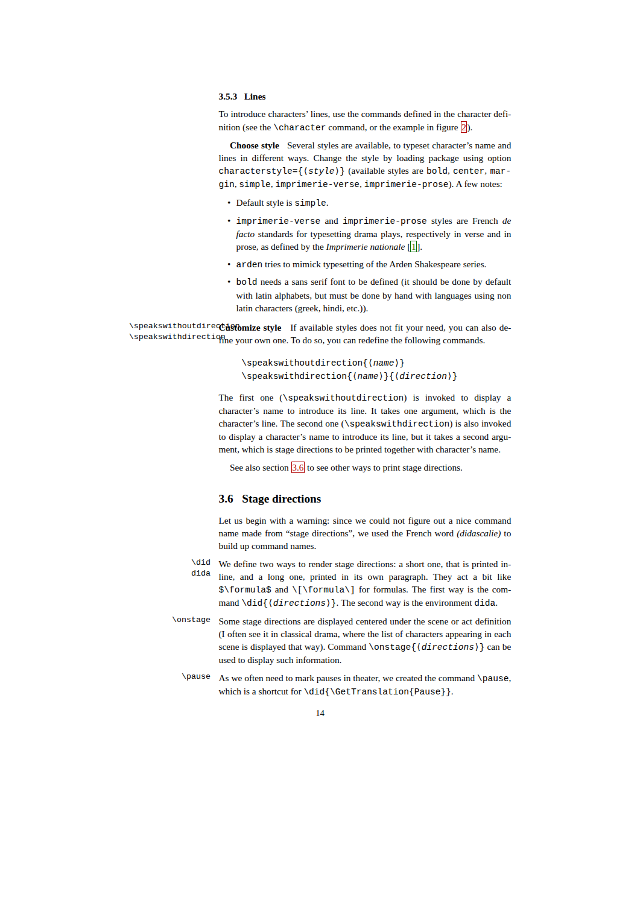3.5.3 Lines
To introduce characters’ lines, use the commands defined in the character definition (see the \character command, or the example in figure 2).
Choose style Several styles are available, to typeset character’s name and lines in different ways. Change the style by loading package using option characterstyle={⟨style⟩} (available styles are bold, center, margin, simple, imprimerie-verse, imprimerie-prose). A few notes:
Default style is simple.
imprimerie-verse and imprimerie-prose styles are French de facto standards for typesetting drama plays, respectively in verse and in prose, as defined by the Imprimerie nationale [1].
arden tries to mimick typesetting of the Arden Shakespeare series.
bold needs a sans serif font to be defined (it should be done by default with latin alphabets, but must be done by hand with languages using non latin characters (greek, hindi, etc.)).
\speakswithoutdirection
\speakswithdirection
Customize style If available styles does not fit your need, you can also define your own one. To do so, you can redefine the following commands.
\speakswithoutdirection{⟨name⟩}
\speakswithdirection{⟨name⟩}{⟨direction⟩}
The first one (\speakswithoutdirection) is invoked to display a character’s name to introduce its line. It takes one argument, which is the character’s line. The second one (\speakswithdirection) is also invoked to display a character’s name to introduce its line, but it takes a second argument, which is stage directions to be printed together with character’s name.
See also section 3.6 to see other ways to print stage directions.
3.6 Stage directions
Let us begin with a warning: since we could not figure out a nice command name made from “stage directions”, we used the French word (didascalie) to build up command names.
\did
dida
We define two ways to render stage directions: a short one, that is printed inline, and a long one, printed in its own paragraph. They act a bit like $\formula$ and \[\formula\] for formulas. The first way is the command \did{⟨directions⟩}. The second way is the environment dida.
\onstage
Some stage directions are displayed centered under the scene or act definition (I often see it in classical drama, where the list of characters appearing in each scene is displayed that way). Command \onstage{⟨directions⟩} can be used to display such information.
\pause
As we often need to mark pauses in theater, we created the command \pause, which is a shortcut for \did{\GetTranslation{Pause}}.
14